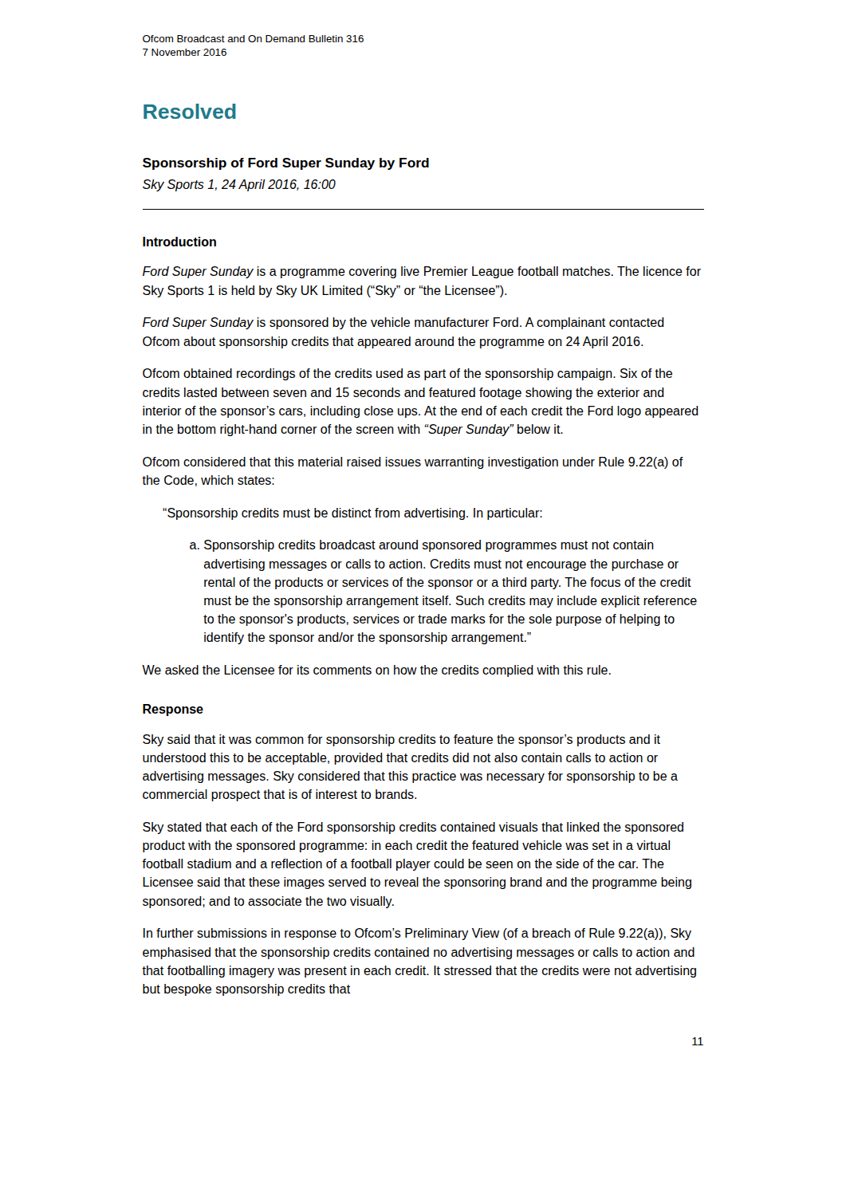Ofcom Broadcast and On Demand Bulletin 316
7 November 2016
Resolved
Sponsorship of Ford Super Sunday by Ford
Sky Sports 1, 24 April 2016, 16:00
Introduction
Ford Super Sunday is a programme covering live Premier League football matches. The licence for Sky Sports 1 is held by Sky UK Limited (“Sky” or “the Licensee”).
Ford Super Sunday is sponsored by the vehicle manufacturer Ford. A complainant contacted Ofcom about sponsorship credits that appeared around the programme on 24 April 2016.
Ofcom obtained recordings of the credits used as part of the sponsorship campaign. Six of the credits lasted between seven and 15 seconds and featured footage showing the exterior and interior of the sponsor’s cars, including close ups. At the end of each credit the Ford logo appeared in the bottom right-hand corner of the screen with “Super Sunday” below it.
Ofcom considered that this material raised issues warranting investigation under Rule 9.22(a) of the Code, which states:
“Sponsorship credits must be distinct from advertising. In particular:
Sponsorship credits broadcast around sponsored programmes must not contain advertising messages or calls to action. Credits must not encourage the purchase or rental of the products or services of the sponsor or a third party. The focus of the credit must be the sponsorship arrangement itself. Such credits may include explicit reference to the sponsor's products, services or trade marks for the sole purpose of helping to identify the sponsor and/or the sponsorship arrangement.”
We asked the Licensee for its comments on how the credits complied with this rule.
Response
Sky said that it was common for sponsorship credits to feature the sponsor’s products and it understood this to be acceptable, provided that credits did not also contain calls to action or advertising messages. Sky considered that this practice was necessary for sponsorship to be a commercial prospect that is of interest to brands.
Sky stated that each of the Ford sponsorship credits contained visuals that linked the sponsored product with the sponsored programme: in each credit the featured vehicle was set in a virtual football stadium and a reflection of a football player could be seen on the side of the car. The Licensee said that these images served to reveal the sponsoring brand and the programme being sponsored; and to associate the two visually.
In further submissions in response to Ofcom’s Preliminary View (of a breach of Rule 9.22(a)), Sky emphasised that the sponsorship credits contained no advertising messages or calls to action and that footballing imagery was present in each credit. It stressed that the credits were not advertising but bespoke sponsorship credits that
11